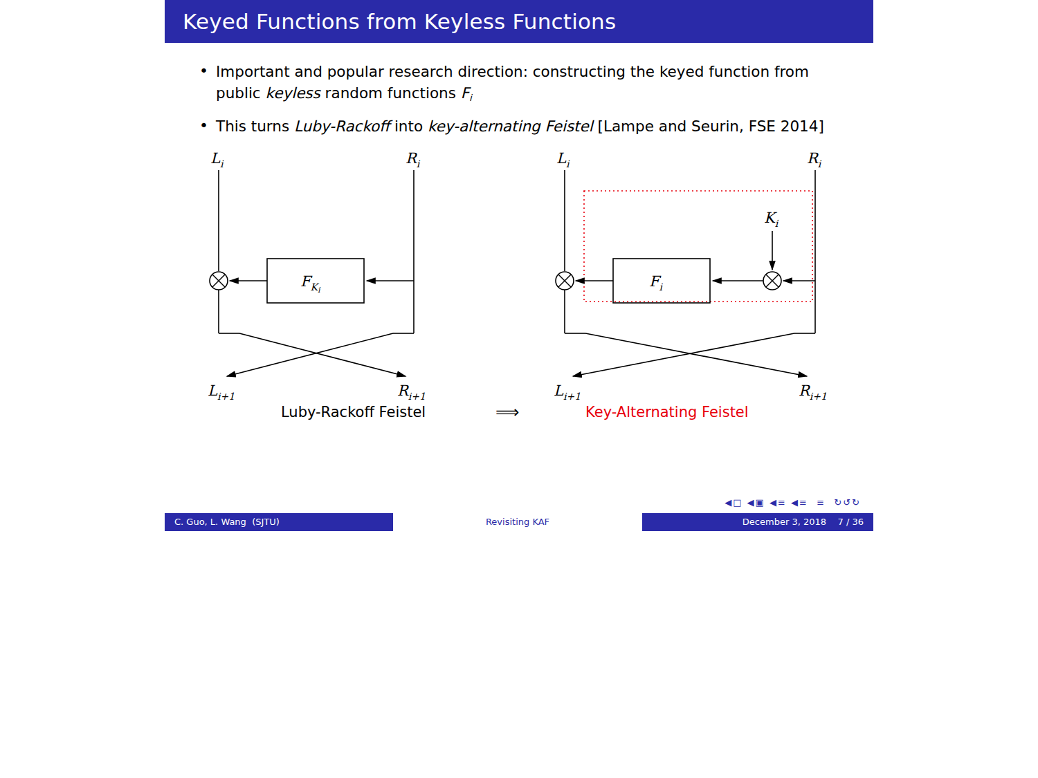Keyed Functions from Keyless Functions
Important and popular research direction: constructing the keyed function from public keyless random functions Fi
This turns Luby-Rackoff into key-alternating Feistel [Lampe and Seurin, FSE 2014]
Li Ri FKi Li+1 Ri+1 Li Ri Fi Ki Li+1 Ri+1
Luby-Rackoff Feistel ⟹ Key-Alternating Feistel
◀□ ◀▣ ◀≡ ◀≡ ≡ ↻↺↻
C. Guo, L. Wang (SJTU)
Revisiting KAF
December 3, 2018 7 / 36